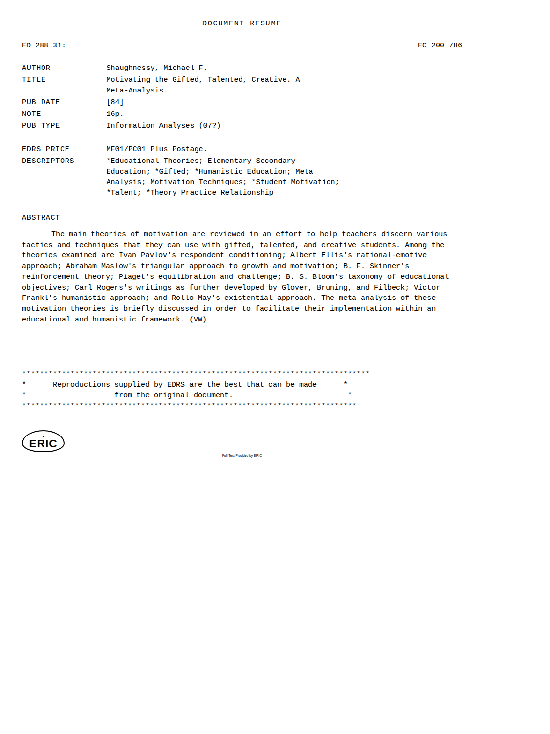DOCUMENT RESUME
ED 288 31: EC 200 786
| AUTHOR | Shaughnessy, Michael F. |
| TITLE | Motivating the Gifted, Talented, Creative. A Meta-Analysis. |
| PUB DATE | [84] |
| NOTE | 16p. |
| PUB TYPE | Information Analyses (07 ? ) |
| EDRS PRICE | MF01/PC01 Plus Postage. |
| DESCRIPTORS | *Educational Theories; Elementary Secondary Education; *Gifted; *Humanistic Education; Meta Analysis; Motivation Techniques; *Student Motivation; *Talent; *Theory Practice Relationship |
ABSTRACT
The main theories of motivation are reviewed in an effort to help teachers discern various tactics and techniques that they can use with gifted, talented, and creative students. Among the theories examined are Ivan Pavlov's respondent conditioning; Albert Ellis's rational-emotive approach; Abraham Maslow's triangular approach to growth and motivation; B. F. Skinner's reinforcement theory; Piaget's equilibration and challenge; B. S. Bloom's taxonomy of educational objectives; Carl Rogers's writings as further developed by Glover, Bruning, and Filbeck; Victor Frankl's humanistic approach; and Rollo May's existential approach. The meta-analysis of these motivation theories is briefly discussed in order to facilitate their implementation within an educational and humanistic framework. (VW)
*******************************************************************************
* Reproductions supplied by EDRS are the best that can be made *
* from the original document. *
****************************************************************************
●ERIC
Full Text Provided by ERIC